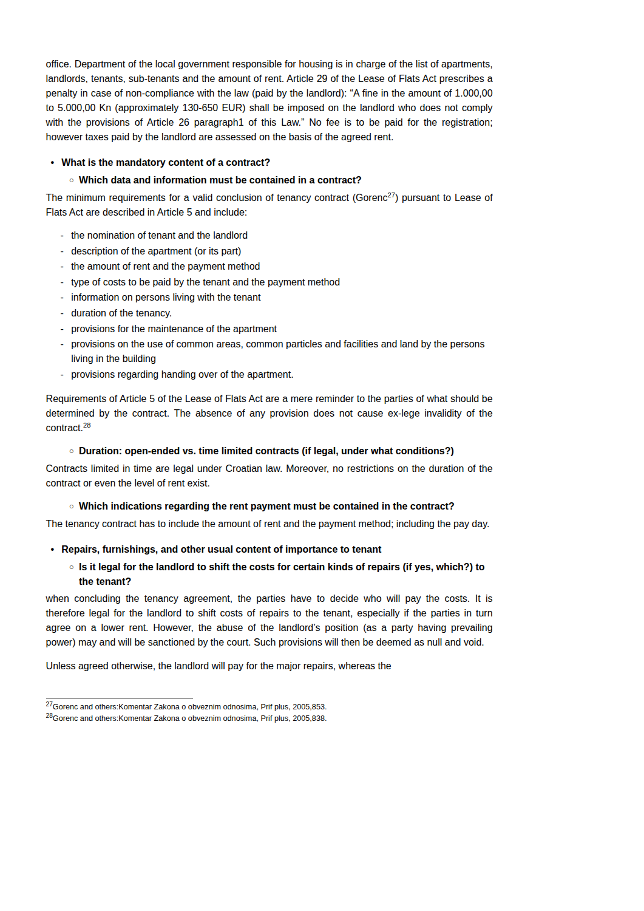office. Department of the local government responsible for housing is in charge of the list of apartments, landlords, tenants, sub-tenants and the amount of rent. Article 29 of the Lease of Flats Act prescribes a penalty in case of non-compliance with the law (paid by the landlord): “A fine in the amount of 1.000,00 to 5.000,00 Kn (approximately 130-650 EUR) shall be imposed on the landlord who does not comply with the provisions of Article 26 paragraph1 of this Law.” No fee is to be paid for the registration; however taxes paid by the landlord are assessed on the basis of the agreed rent.
What is the mandatory content of a contract?
Which data and information must be contained in a contract?
The minimum requirements for a valid conclusion of tenancy contract (Gorenc27) pursuant to Lease of Flats Act are described in Article 5 and include:
the nomination of tenant and the landlord
description of the apartment (or its part)
the amount of rent and the payment method
type of costs to be paid by the tenant and the payment method
information on persons living with the tenant
duration of the tenancy.
provisions for the maintenance of the apartment
provisions on the use of common areas, common particles and facilities and land by the persons living in the building
provisions regarding handing over of the apartment.
Requirements of Article 5 of the Lease of Flats Act are a mere reminder to the parties of what should be determined by the contract. The absence of any provision does not cause ex-lege invalidity of the contract.28
Duration: open-ended vs. time limited contracts (if legal, under what conditions?)
Contracts limited in time are legal under Croatian law. Moreover, no restrictions on the duration of the contract or even the level of rent exist.
Which indications regarding the rent payment must be contained in the contract?
The tenancy contract has to include the amount of rent and the payment method; including the pay day.
Repairs, furnishings, and other usual content of importance to tenant
Is it legal for the landlord to shift the costs for certain kinds of repairs (if yes, which?) to the tenant?
when concluding the tenancy agreement, the parties have to decide who will pay the costs. It is therefore legal for the landlord to shift costs of repairs to the tenant, especially if the parties in turn agree on a lower rent. However, the abuse of the landlord’s position (as a party having prevailing power) may and will be sanctioned by the court. Such provisions will then be deemed as null and void.
Unless agreed otherwise, the landlord will pay for the major repairs, whereas the
27Gorenc and others:Komentar Zakona o obveznim odnosima, Prif plus, 2005,853.
28Gorenc and others:Komentar Zakona o obveznim odnosima, Prif plus, 2005,838.